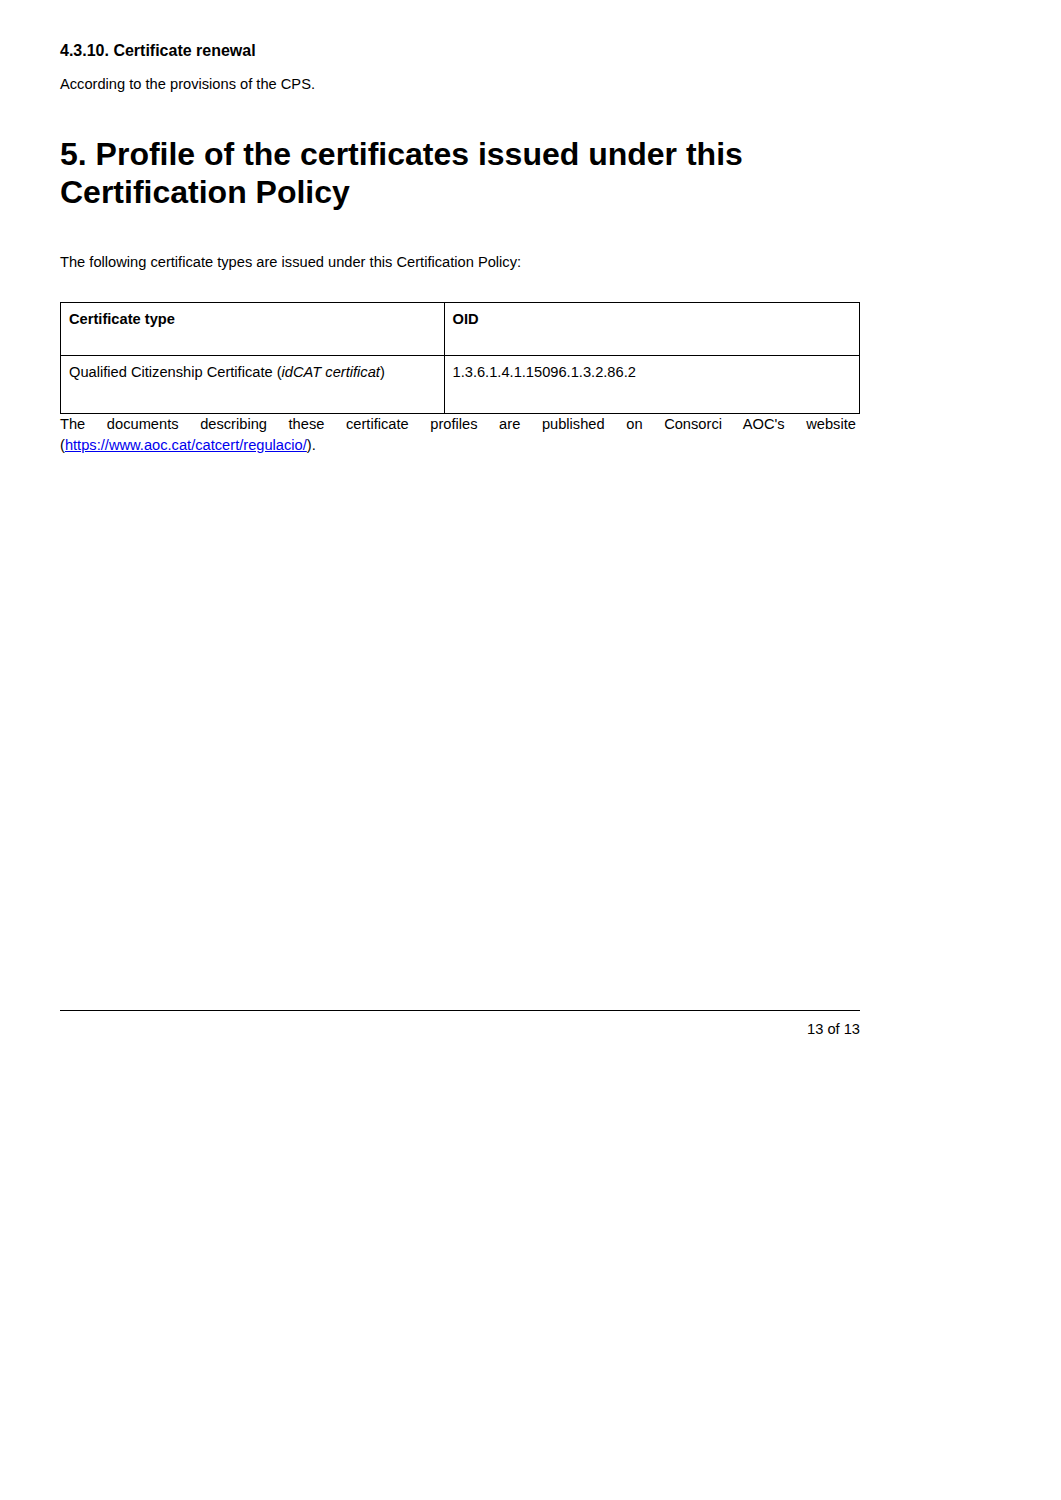4.3.10. Certificate renewal
According to the provisions of the CPS.
5. Profile of the certificates issued under this Certification Policy
The following certificate types are issued under this Certification Policy:
| Certificate type | OID |
| Qualified Citizenship Certificate ( idCAT certificat ) | 1.3.6.1.4.1.15096.1.3.2.86.2 |
The documents describing these certificate profiles are published on Consorci AOC's website (https://www.aoc.cat/catcert/regulacio/).
13 of 13